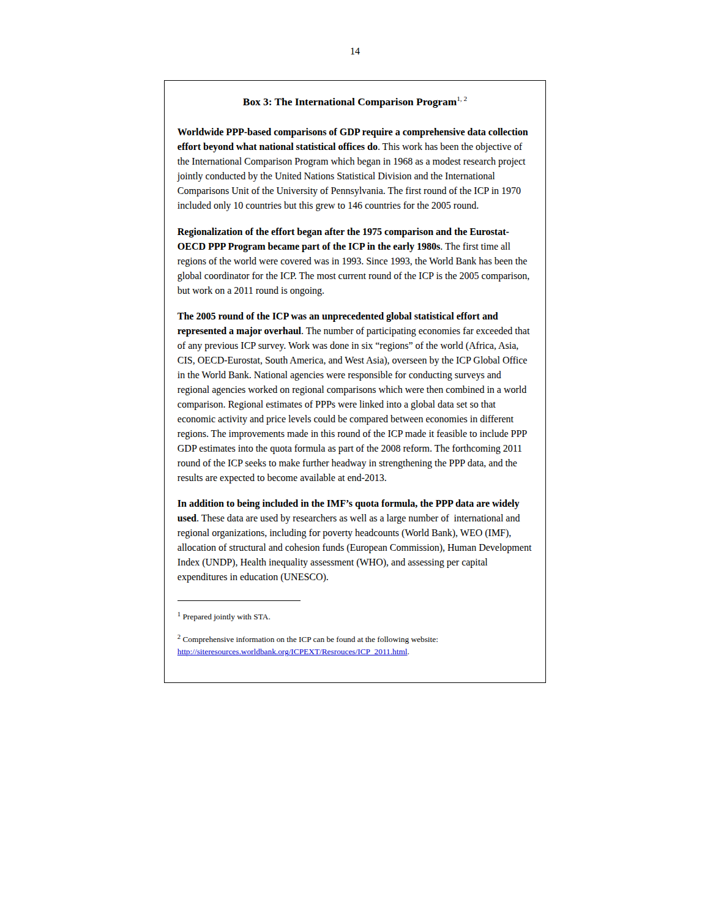14
Box 3: The International Comparison Program1, 2
Worldwide PPP-based comparisons of GDP require a comprehensive data collection effort beyond what national statistical offices do. This work has been the objective of the International Comparison Program which began in 1968 as a modest research project jointly conducted by the United Nations Statistical Division and the International Comparisons Unit of the University of Pennsylvania. The first round of the ICP in 1970 included only 10 countries but this grew to 146 countries for the 2005 round.
Regionalization of the effort began after the 1975 comparison and the Eurostat-OECD PPP Program became part of the ICP in the early 1980s. The first time all regions of the world were covered was in 1993. Since 1993, the World Bank has been the global coordinator for the ICP. The most current round of the ICP is the 2005 comparison, but work on a 2011 round is ongoing.
The 2005 round of the ICP was an unprecedented global statistical effort and represented a major overhaul. The number of participating economies far exceeded that of any previous ICP survey. Work was done in six “regions” of the world (Africa, Asia, CIS, OECD-Eurostat, South America, and West Asia), overseen by the ICP Global Office in the World Bank. National agencies were responsible for conducting surveys and regional agencies worked on regional comparisons which were then combined in a world comparison. Regional estimates of PPPs were linked into a global data set so that economic activity and price levels could be compared between economies in different regions. The improvements made in this round of the ICP made it feasible to include PPP GDP estimates into the quota formula as part of the 2008 reform. The forthcoming 2011 round of the ICP seeks to make further headway in strengthening the PPP data, and the results are expected to become available at end-2013.
In addition to being included in the IMF’s quota formula, the PPP data are widely used. These data are used by researchers as well as a large number of international and regional organizations, including for poverty headcounts (World Bank), WEO (IMF), allocation of structural and cohesion funds (European Commission), Human Development Index (UNDP), Health inequality assessment (WHO), and assessing per capital expenditures in education (UNESCO).
1 Prepared jointly with STA.
2 Comprehensive information on the ICP can be found at the following website:
http://siteresources.worldbank.org/ICPEXT/Resrouces/ICP_2011.html.